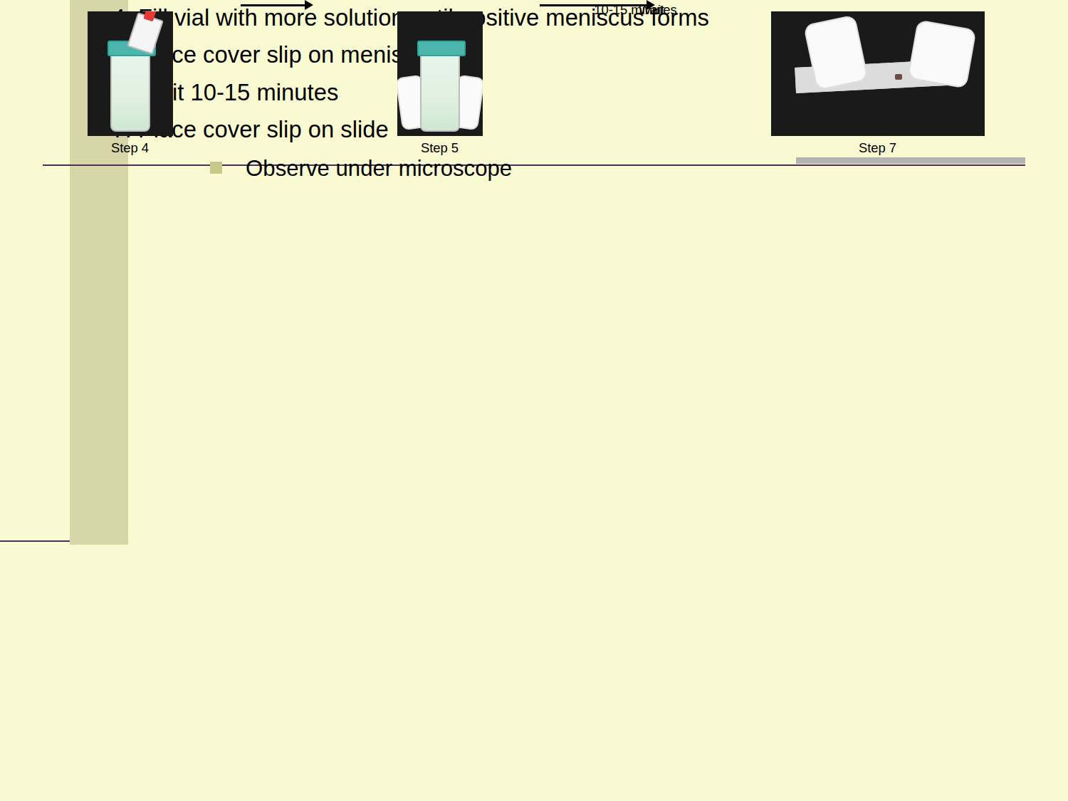4. Fill vial with more solution until positive meniscus forms
5. Place cover slip on meniscus
6. Wait 10-15 minutes
7. Place cover slip on slide
Observe under microscope
Step 4
Step 5
Wait
10-15 minutes
Step 7